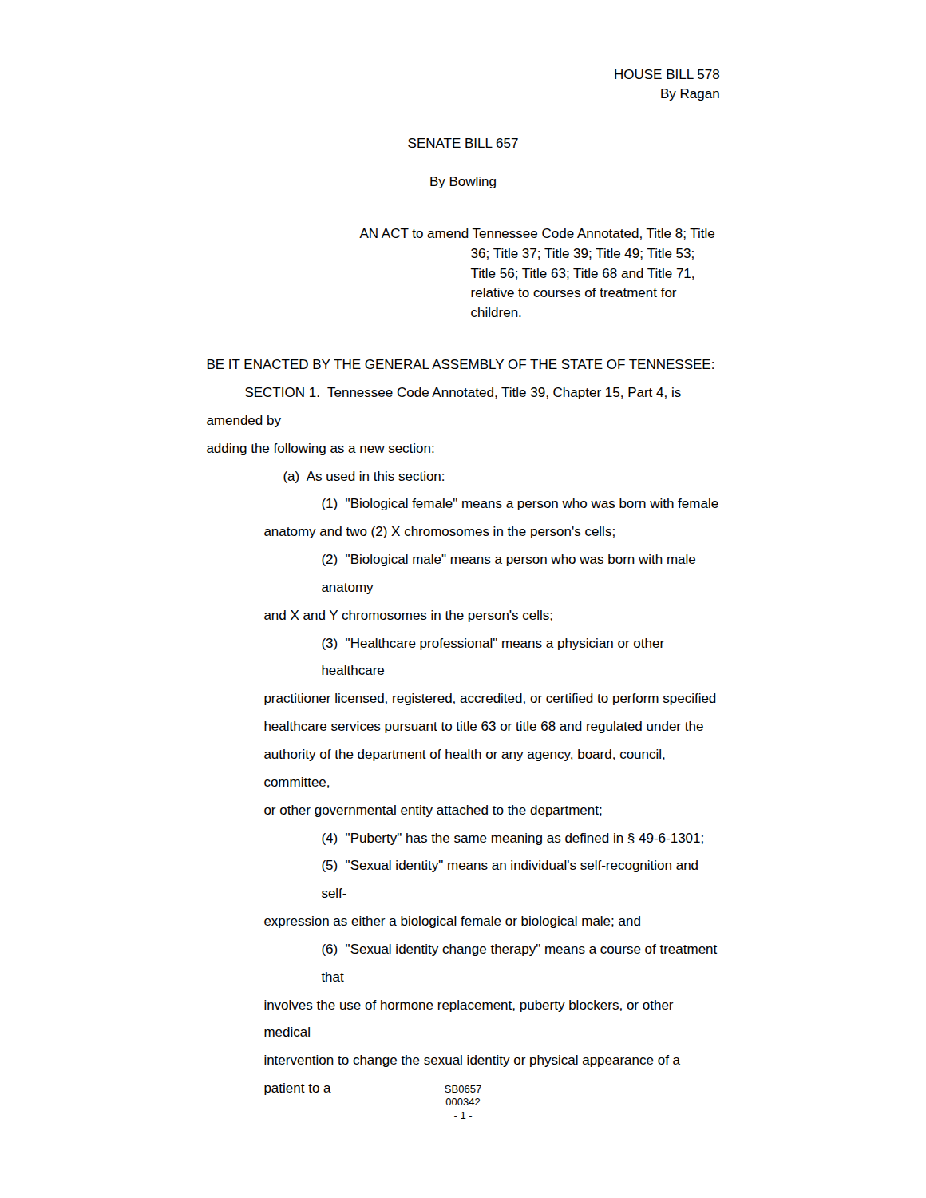HOUSE BILL 578 By Ragan
SENATE BILL 657 By Bowling
AN ACT to amend Tennessee Code Annotated, Title 8; Title 36; Title 37; Title 39; Title 49; Title 53; Title 56; Title 63; Title 68 and Title 71, relative to courses of treatment for children.
BE IT ENACTED BY THE GENERAL ASSEMBLY OF THE STATE OF TENNESSEE:
SECTION 1. Tennessee Code Annotated, Title 39, Chapter 15, Part 4, is amended by
adding the following as a new section:
(a) As used in this section:
(1) "Biological female" means a person who was born with female
anatomy and two (2) X chromosomes in the person's cells;
(2) "Biological male" means a person who was born with male anatomy
and X and Y chromosomes in the person's cells;
(3) "Healthcare professional" means a physician or other healthcare
practitioner licensed, registered, accredited, or certified to perform specified
healthcare services pursuant to title 63 or title 68 and regulated under the
authority of the department of health or any agency, board, council, committee,
or other governmental entity attached to the department;
(4) "Puberty" has the same meaning as defined in § 49-6-1301;
(5) "Sexual identity" means an individual's self-recognition and self-
expression as either a biological female or biological male; and
(6) "Sexual identity change therapy" means a course of treatment that
involves the use of hormone replacement, puberty blockers, or other medical
intervention to change the sexual identity or physical appearance of a patient to a
SB0657
000342
- 1 -